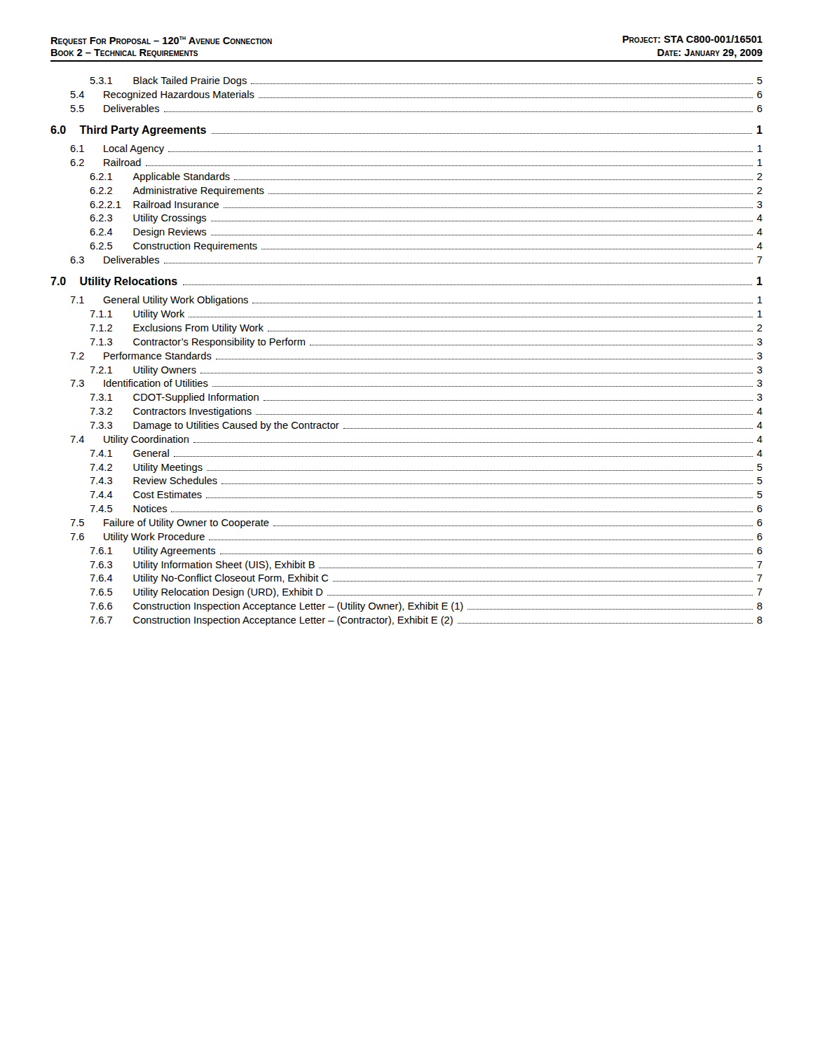| Request For Proposal – 120 th Avenue Connection | Project: STA C800-001/16501 |
| Book 2 – Technical Requirements | Date: January 29, 2009 |
5.3.1 Black Tailed Prairie Dogs 5
5.4 Recognized Hazardous Materials 6
5.5 Deliverables 6
6.0 Third Party Agreements 1
6.1 Local Agency 1
6.2 Railroad 1
6.2.1 Applicable Standards 2
6.2.2 Administrative Requirements 2
6.2.2.1 Railroad Insurance 3
6.2.3 Utility Crossings 4
6.2.4 Design Reviews 4
6.2.5 Construction Requirements 4
6.3 Deliverables 7
7.0 Utility Relocations 1
7.1 General Utility Work Obligations 1
7.1.1 Utility Work 1
7.1.2 Exclusions From Utility Work 2
7.1.3 Contractor’s Responsibility to Perform 3
7.2 Performance Standards 3
7.2.1 Utility Owners 3
7.3 Identification of Utilities 3
7.3.1 CDOT-Supplied Information 3
7.3.2 Contractors Investigations 4
7.3.3 Damage to Utilities Caused by the Contractor 4
7.4 Utility Coordination 4
7.4.1 General 4
7.4.2 Utility Meetings 5
7.4.3 Review Schedules 5
7.4.4 Cost Estimates 5
7.4.5 Notices 6
7.5 Failure of Utility Owner to Cooperate 6
7.6 Utility Work Procedure 6
7.6.1 Utility Agreements 6
7.6.3 Utility Information Sheet (UIS), Exhibit B 7
7.6.4 Utility No-Conflict Closeout Form, Exhibit C 7
7.6.5 Utility Relocation Design (URD), Exhibit D 7
7.6.6 Construction Inspection Acceptance Letter – (Utility Owner), Exhibit E (1) 8
7.6.7 Construction Inspection Acceptance Letter – (Contractor), Exhibit E (2) 8